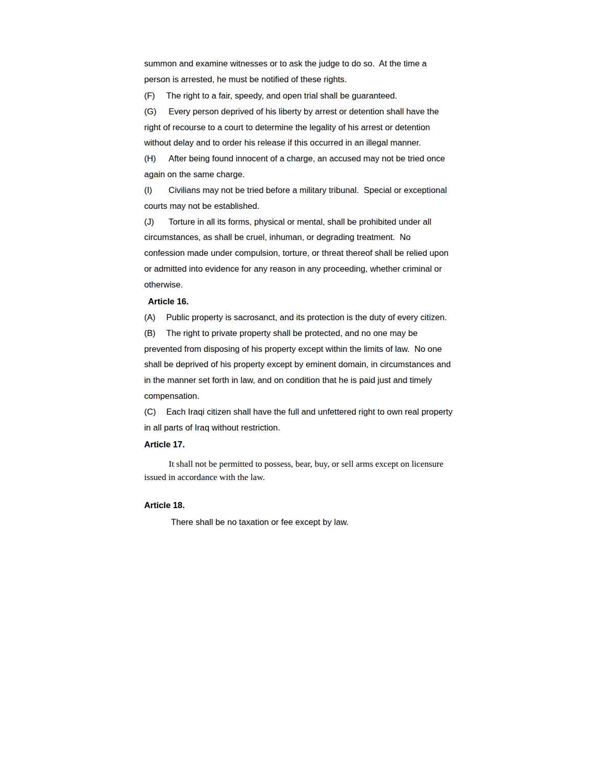summon and examine witnesses or to ask the judge to do so. At the time a person is arrested, he must be notified of these rights.
(F) The right to a fair, speedy, and open trial shall be guaranteed.
(G) Every person deprived of his liberty by arrest or detention shall have the right of recourse to a court to determine the legality of his arrest or detention without delay and to order his release if this occurred in an illegal manner.
(H) After being found innocent of a charge, an accused may not be tried once again on the same charge.
(I) Civilians may not be tried before a military tribunal. Special or exceptional courts may not be established.
(J) Torture in all its forms, physical or mental, shall be prohibited under all circumstances, as shall be cruel, inhuman, or degrading treatment. No confession made under compulsion, torture, or threat thereof shall be relied upon or admitted into evidence for any reason in any proceeding, whether criminal or otherwise.
Article 16.
(A) Public property is sacrosanct, and its protection is the duty of every citizen.
(B) The right to private property shall be protected, and no one may be prevented from disposing of his property except within the limits of law. No one shall be deprived of his property except by eminent domain, in circumstances and in the manner set forth in law, and on condition that he is paid just and timely compensation.
(C) Each Iraqi citizen shall have the full and unfettered right to own real property in all parts of Iraq without restriction.
Article 17.
It shall not be permitted to possess, bear, buy, or sell arms except on licensure issued in accordance with the law.
Article 18.
There shall be no taxation or fee except by law.